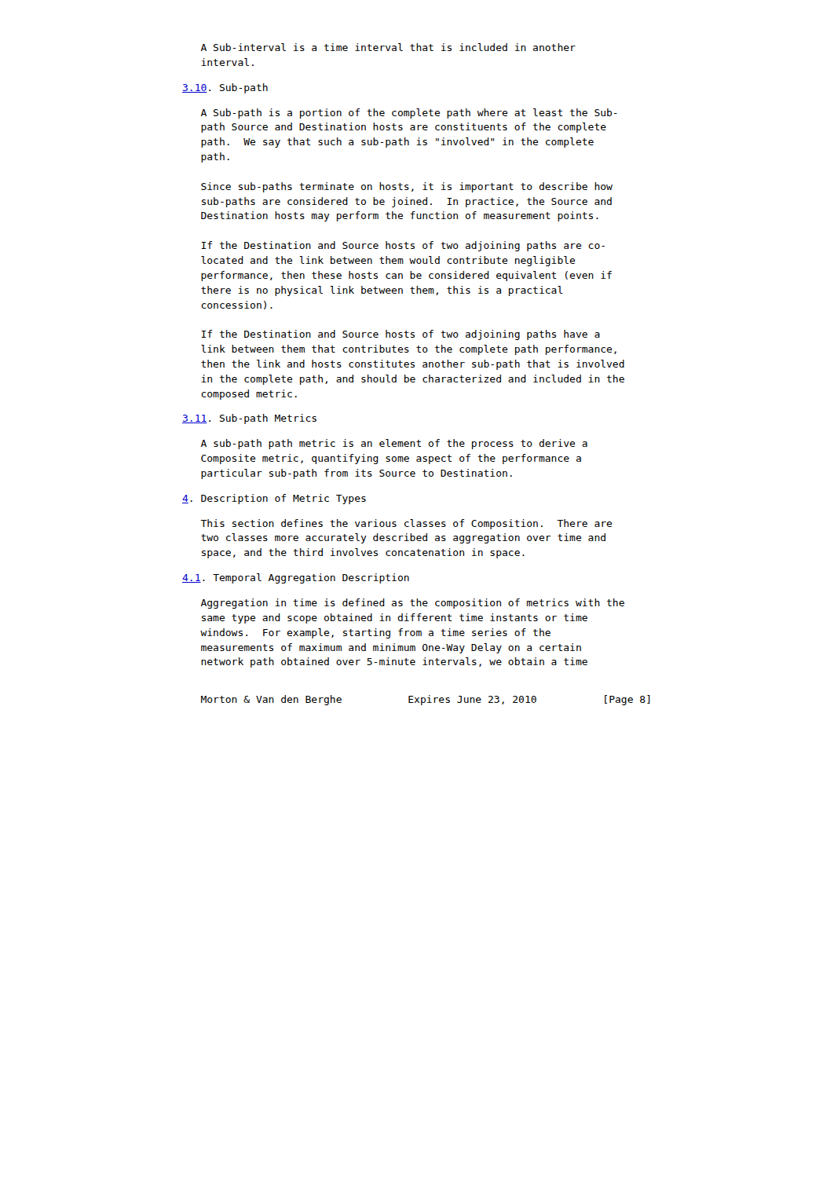A Sub-interval is a time interval that is included in another
interval.
3.10. Sub-path
A Sub-path is a portion of the complete path where at least the Sub-
path Source and Destination hosts are constituents of the complete
path.  We say that such a sub-path is "involved" in the complete
path.

Since sub-paths terminate on hosts, it is important to describe how
sub-paths are considered to be joined.  In practice, the Source and
Destination hosts may perform the function of measurement points.

If the Destination and Source hosts of two adjoining paths are co-
located and the link between them would contribute negligible
performance, then these hosts can be considered equivalent (even if
there is no physical link between them, this is a practical
concession).

If the Destination and Source hosts of two adjoining paths have a
link between them that contributes to the complete path performance,
then the link and hosts constitutes another sub-path that is involved
in the complete path, and should be characterized and included in the
composed metric.
3.11. Sub-path Metrics
A sub-path path metric is an element of the process to derive a
Composite metric, quantifying some aspect of the performance a
particular sub-path from its Source to Destination.
4. Description of Metric Types
This section defines the various classes of Composition.  There are
two classes more accurately described as aggregation over time and
space, and the third involves concatenation in space.
4.1. Temporal Aggregation Description
Aggregation in time is defined as the composition of metrics with the
same type and scope obtained in different time instants or time
windows.  For example, starting from a time series of the
measurements of maximum and minimum One-Way Delay on a certain
network path obtained over 5-minute intervals, we obtain a time
Morton & Van den Berghe Expires June 23, 2010 [Page 8]